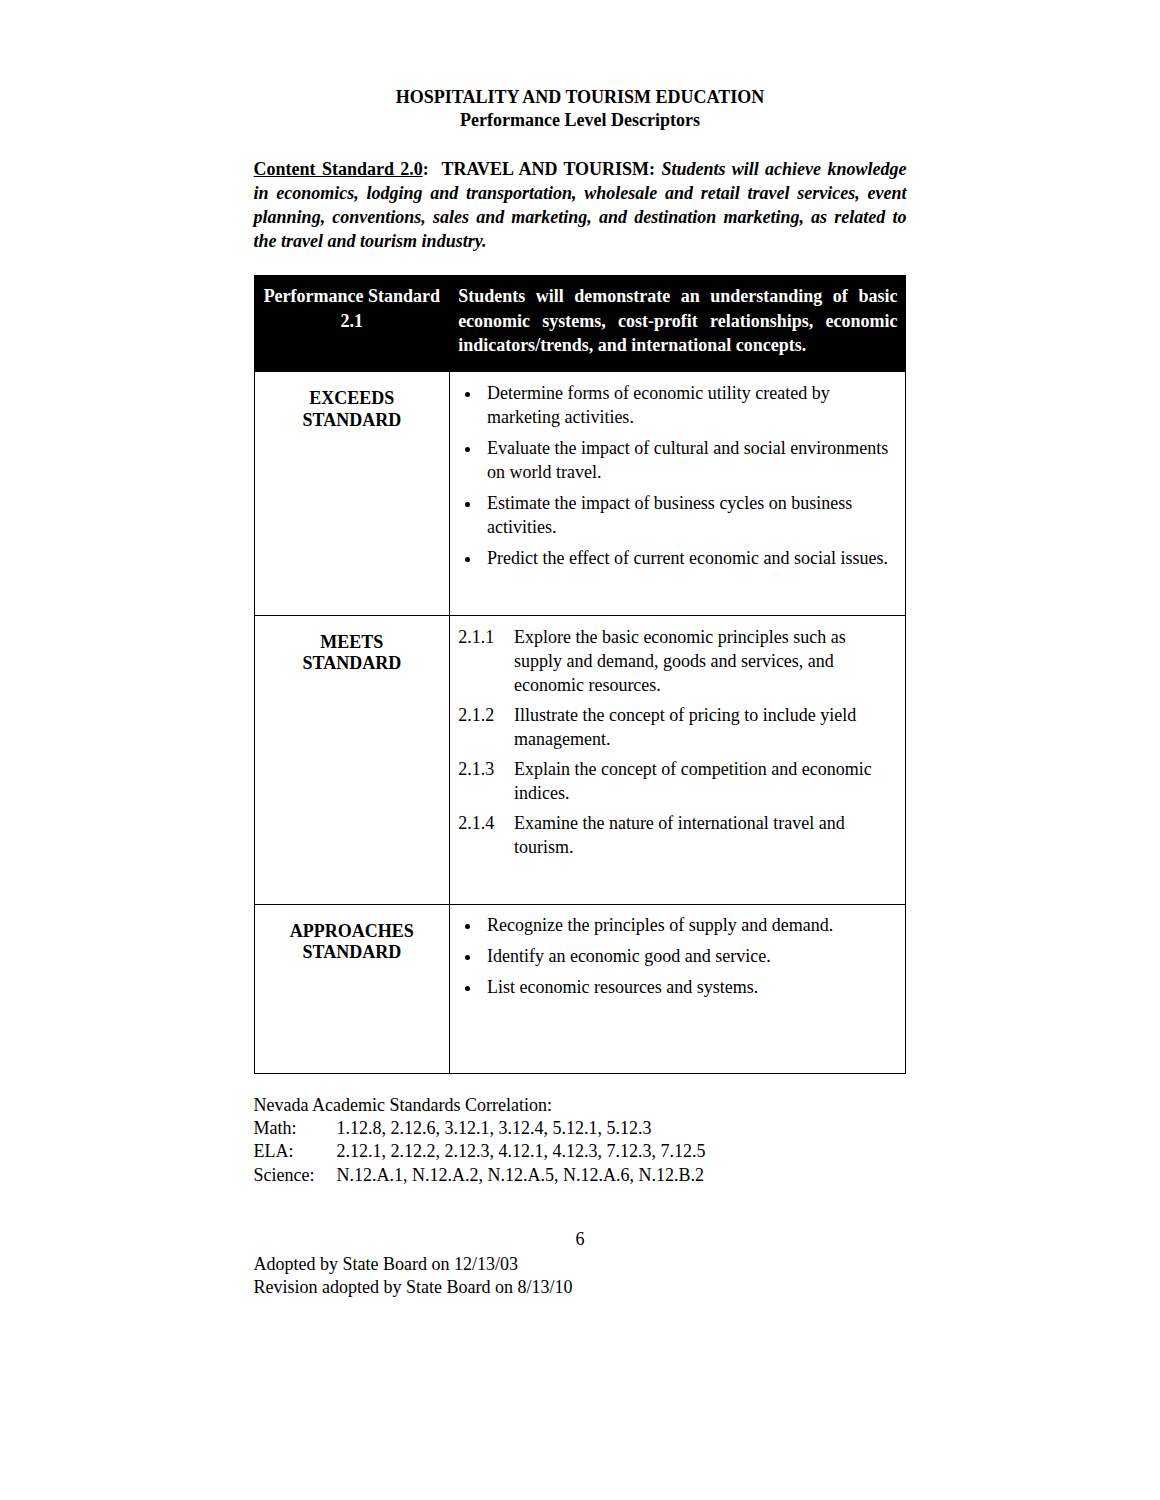HOSPITALITY AND TOURISM EDUCATION
Performance Level Descriptors
Content Standard 2.0: TRAVEL AND TOURISM: Students will achieve knowledge in economics, lodging and transportation, wholesale and retail travel services, event planning, conventions, sales and marketing, and destination marketing, as related to the travel and tourism industry.
| Performance Standard 2.1 | Students will demonstrate an understanding of basic economic systems, cost-profit relationships, economic indicators/trends, and international concepts. |
| EXCEEDS STANDARD | Determine forms of economic utility created by marketing activities. Evaluate the impact of cultural and social environments on world travel. Estimate the impact of business cycles on business activities. Predict the effect of current economic and social issues. |
| MEETS STANDARD | 2.1.1 Explore the basic economic principles such as supply and demand, goods and services, and economic resources. 2.1.2 Illustrate the concept of pricing to include yield management. 2.1.3 Explain the concept of competition and economic indices. 2.1.4 Examine the nature of international travel and tourism. |
| APPROACHES STANDARD | Recognize the principles of supply and demand. Identify an economic good and service. List economic resources and systems. |
Nevada Academic Standards Correlation:
Math: 1.12.8, 2.12.6, 3.12.1, 3.12.4, 5.12.1, 5.12.3
ELA: 2.12.1, 2.12.2, 2.12.3, 4.12.1, 4.12.3, 7.12.3, 7.12.5
Science: N.12.A.1, N.12.A.2, N.12.A.5, N.12.A.6, N.12.B.2
6
Adopted by State Board on 12/13/03
Revision adopted by State Board on 8/13/10